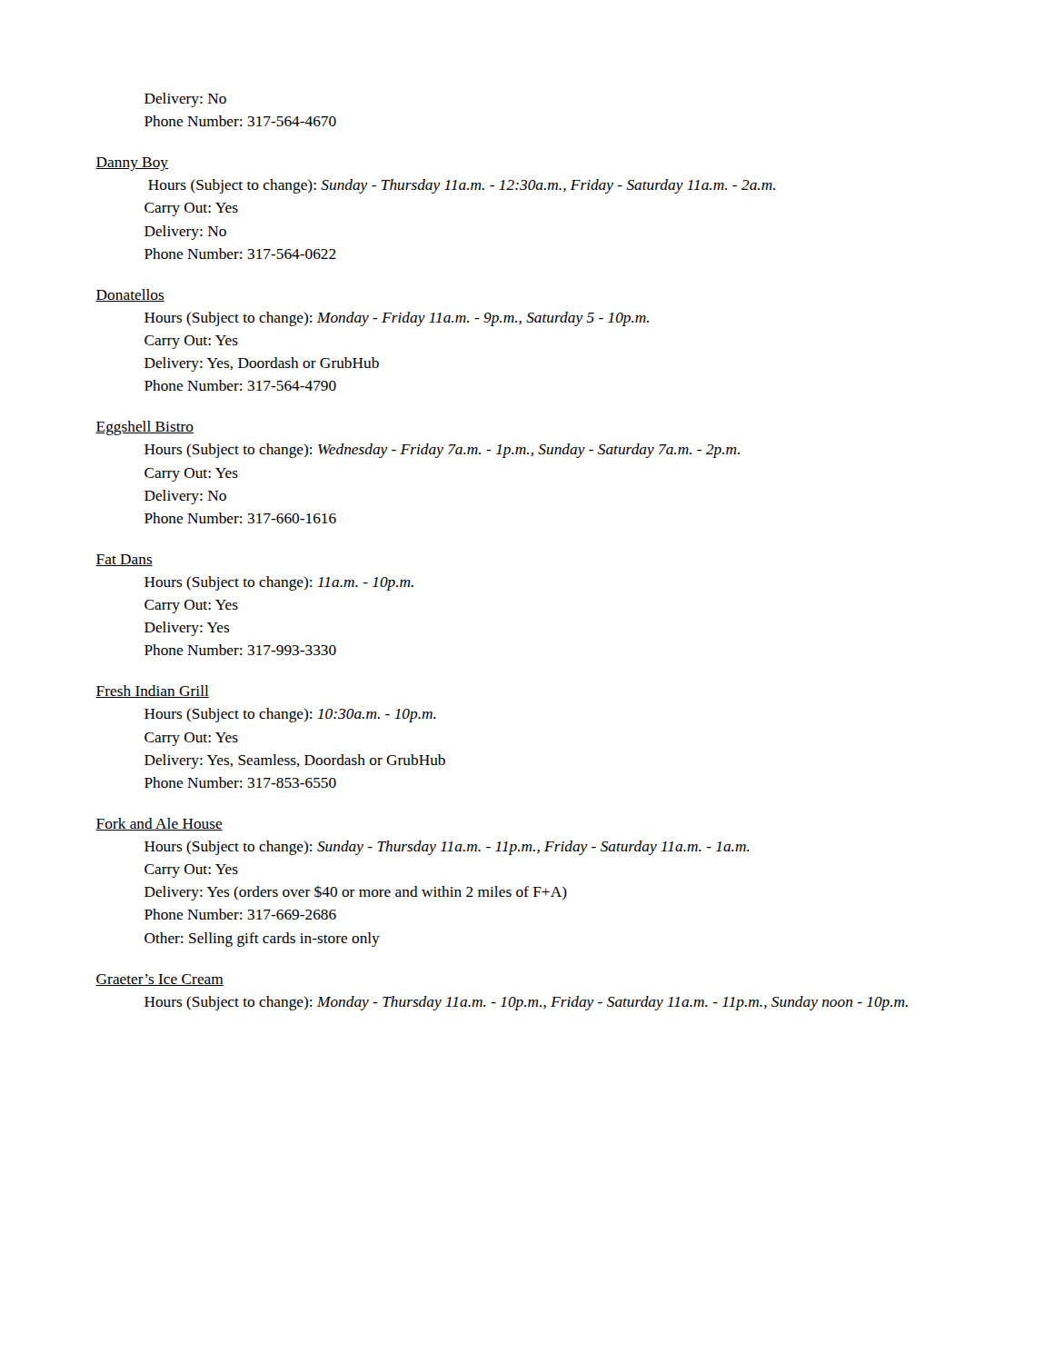Delivery: No
Phone Number: 317-564-4670
Danny Boy
Hours (Subject to change): Sunday - Thursday 11a.m. - 12:30a.m., Friday - Saturday 11a.m. - 2a.m.
Carry Out: Yes
Delivery: No
Phone Number: 317-564-0622
Donatellos
Hours (Subject to change): Monday - Friday 11a.m. - 9p.m., Saturday 5 - 10p.m.
Carry Out: Yes
Delivery: Yes, Doordash or GrubHub
Phone Number: 317-564-4790
Eggshell Bistro
Hours (Subject to change): Wednesday - Friday 7a.m. - 1p.m., Sunday - Saturday 7a.m. - 2p.m.
Carry Out: Yes
Delivery: No
Phone Number: 317-660-1616
Fat Dans
Hours (Subject to change): 11a.m. - 10p.m.
Carry Out: Yes
Delivery: Yes
Phone Number: 317-993-3330
Fresh Indian Grill
Hours (Subject to change): 10:30a.m. - 10p.m.
Carry Out: Yes
Delivery: Yes, Seamless, Doordash or GrubHub
Phone Number: 317-853-6550
Fork and Ale House
Hours (Subject to change): Sunday - Thursday 11a.m. - 11p.m., Friday - Saturday 11a.m. - 1a.m.
Carry Out: Yes
Delivery: Yes (orders over $40 or more and within 2 miles of F+A)
Phone Number: 317-669-2686
Other: Selling gift cards in-store only
Graeter’s Ice Cream
Hours (Subject to change): Monday - Thursday 11a.m. - 10p.m., Friday - Saturday 11a.m. - 11p.m., Sunday noon - 10p.m.